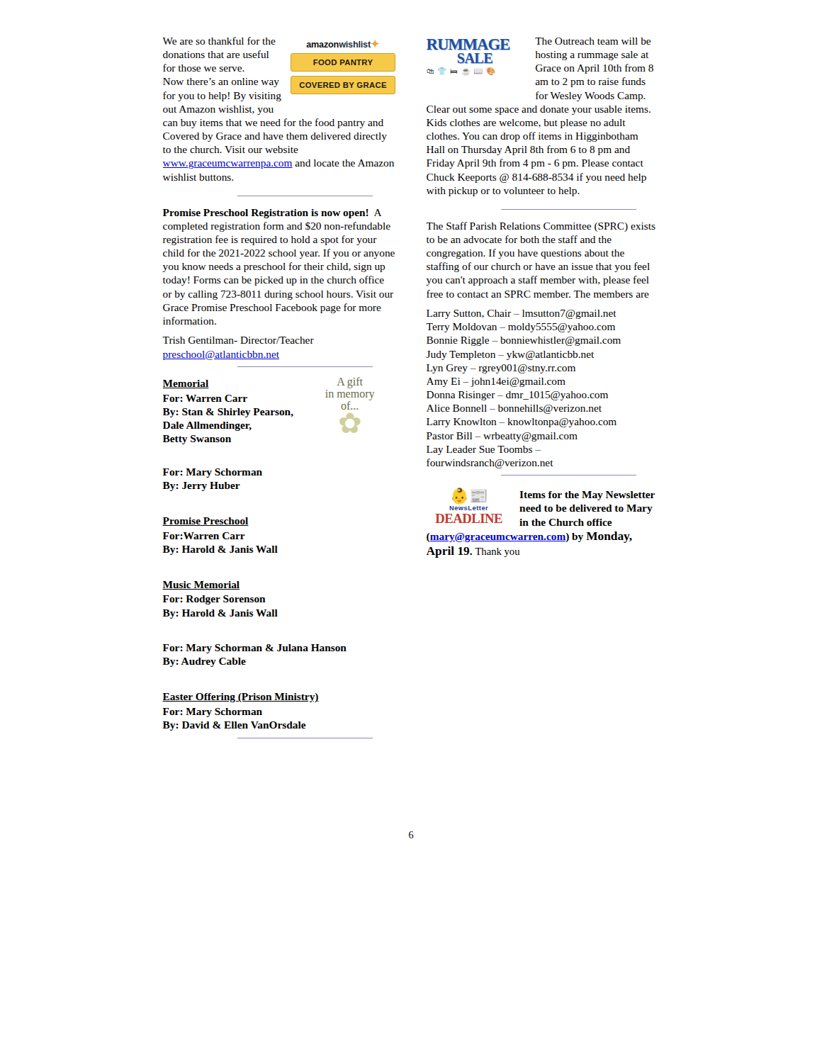amazonwishlist✦
FOOD PANTRY
COVERED BY GRACE
We are so thankful for the donations that are useful for those we serve.
Now there’s an online way for you to help! By visiting out Amazon wishlist, you can buy items that we need for the food pantry and Covered by Grace and have them delivered directly to the church. Visit our website www.graceumcwarrenpa.com and locate the Amazon wishlist buttons.
Promise Preschool Registration is now open! A completed registration form and $20 non-refundable registration fee is required to hold a spot for your child for the 2021-2022 school year. If you or anyone you know needs a preschool for their child, sign up today! Forms can be picked up in the church office or by calling 723-8011 during school hours. Visit our Grace Promise Preschool Facebook page for more information.
Trish Gentilman- Director/Teacher
preschool@atlanticbbn.net
A gift
in memory
of...
✿
Memorial
For: Warren Carr
By: Stan & Shirley Pearson,
Dale Allmendinger,
Betty Swanson
For: Mary Schorman
By: Jerry Huber
Promise Preschool
For:Warren Carr
By: Harold & Janis Wall
Music Memorial
For: Rodger Sorenson
By: Harold & Janis Wall
For: Mary Schorman & Julana Hanson
By: Audrey Cable
Easter Offering (Prison Ministry)
For: Mary Schorman
By: David & Ellen VanOrsdale
RUMMAGE
SALE
🛍 👕 🛏 ☕ 📖 🎨
The Outreach team will be hosting a rummage sale at Grace on April 10th from 8 am to 2 pm to raise funds for Wesley Woods Camp. Clear out some space and donate your usable items. Kids clothes are welcome, but please no adult clothes. You can drop off items in Higginbotham Hall on Thursday April 8th from 6 to 8 pm and Friday April 9th from 4 pm - 6 pm. Please contact Chuck Keeports @ 814-688-8534 if you need help with pickup or to volunteer to help.
The Staff Parish Relations Committee (SPRC) exists to be an advocate for both the staff and the congregation. If you have questions about the staffing of our church or have an issue that you feel you can't approach a staff member with, please feel free to contact an SPRC member. The members are
Larry Sutton, Chair – lmsutton7@gmail.net
Terry Moldovan – moldy5555@yahoo.com
Bonnie Riggle – bonniewhistler@gmail.com
Judy Templeton – ykw@atlanticbb.net
Lyn Grey – rgrey001@stny.rr.com
Amy Ei – john14ei@gmail.com
Donna Risinger – dmr_1015@yahoo.com
Alice Bonnell – bonnehills@verizon.net
Larry Knowlton – knowltonpa@yahoo.com
Pastor Bill – wrbeatty@gmail.com
Lay Leader Sue Toombs –
fourwindsranch@verizon.net
👶📰
NewsLetter
DEADLINE
Items for the May Newsletter need to be delivered to Mary in the Church office (mary@graceumcwarren.com) by Monday, April 19. Thank you
6